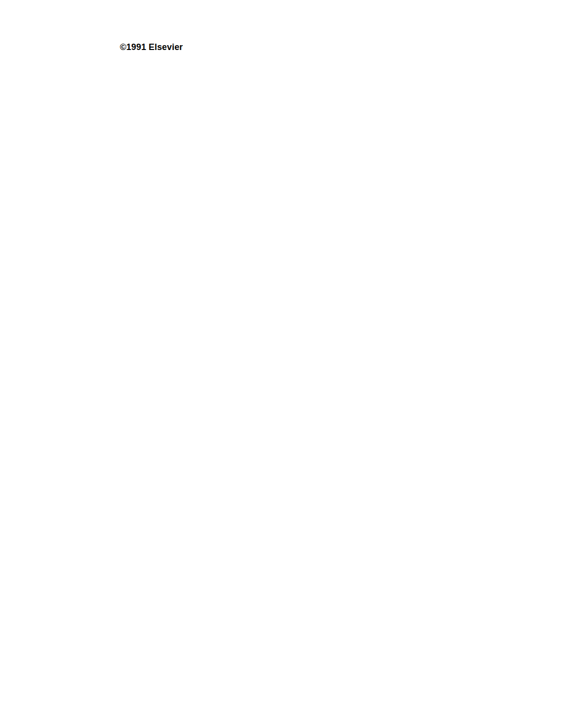©1991 Elsevier